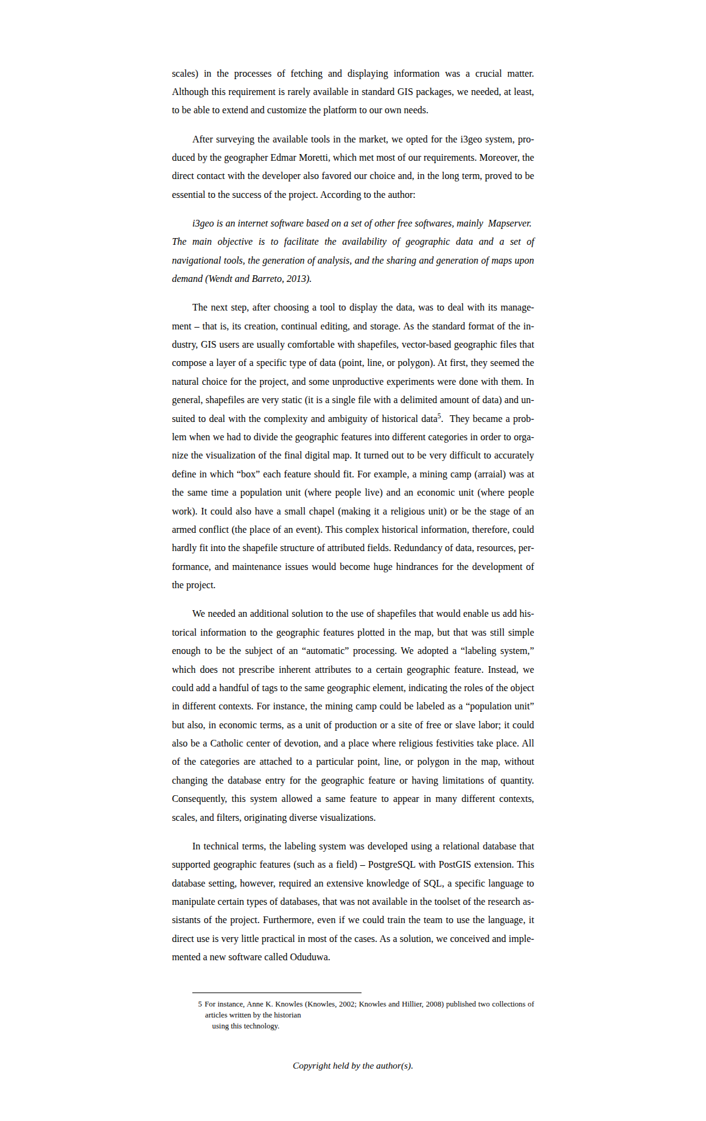scales) in the processes of fetching and displaying information was a crucial matter. Although this requirement is rarely available in standard GIS packages, we needed, at least, to be able to extend and customize the platform to our own needs.
After surveying the available tools in the market, we opted for the i3geo system, produced by the geographer Edmar Moretti, which met most of our requirements. Moreover, the direct contact with the developer also favored our choice and, in the long term, proved to be essential to the success of the project. According to the author:
i3geo is an internet software based on a set of other free softwares, mainly Mapserver. The main objective is to facilitate the availability of geographic data and a set of navigational tools, the generation of analysis, and the sharing and generation of maps upon demand (Wendt and Barreto, 2013).
The next step, after choosing a tool to display the data, was to deal with its management – that is, its creation, continual editing, and storage. As the standard format of the industry, GIS users are usually comfortable with shapefiles, vector-based geographic files that compose a layer of a specific type of data (point, line, or polygon). At first, they seemed the natural choice for the project, and some unproductive experiments were done with them. In general, shapefiles are very static (it is a single file with a delimited amount of data) and unsuited to deal with the complexity and ambiguity of historical data5. They became a problem when we had to divide the geographic features into different categories in order to organize the visualization of the final digital map. It turned out to be very difficult to accurately define in which “box” each feature should fit. For example, a mining camp (arraial) was at the same time a population unit (where people live) and an economic unit (where people work). It could also have a small chapel (making it a religious unit) or be the stage of an armed conflict (the place of an event). This complex historical information, therefore, could hardly fit into the shapefile structure of attributed fields. Redundancy of data, resources, performance, and maintenance issues would become huge hindrances for the development of the project.
We needed an additional solution to the use of shapefiles that would enable us add historical information to the geographic features plotted in the map, but that was still simple enough to be the subject of an “automatic” processing. We adopted a “labeling system,” which does not prescribe inherent attributes to a certain geographic feature. Instead, we could add a handful of tags to the same geographic element, indicating the roles of the object in different contexts. For instance, the mining camp could be labeled as a “population unit” but also, in economic terms, as a unit of production or a site of free or slave labor; it could also be a Catholic center of devotion, and a place where religious festivities take place. All of the categories are attached to a particular point, line, or polygon in the map, without changing the database entry for the geographic feature or having limitations of quantity. Consequently, this system allowed a same feature to appear in many different contexts, scales, and filters, originating diverse visualizations.
In technical terms, the labeling system was developed using a relational database that supported geographic features (such as a field) – PostgreSQL with PostGIS extension. This database setting, however, required an extensive knowledge of SQL, a specific language to manipulate certain types of databases, that was not available in the toolset of the research assistants of the project. Furthermore, even if we could train the team to use the language, it direct use is very little practical in most of the cases. As a solution, we conceived and implemented a new software called Oduduwa.
5 For instance, Anne K. Knowles (Knowles, 2002; Knowles and Hillier, 2008) published two collections of articles written by the historianusing this technology.
Copyright held by the author(s).